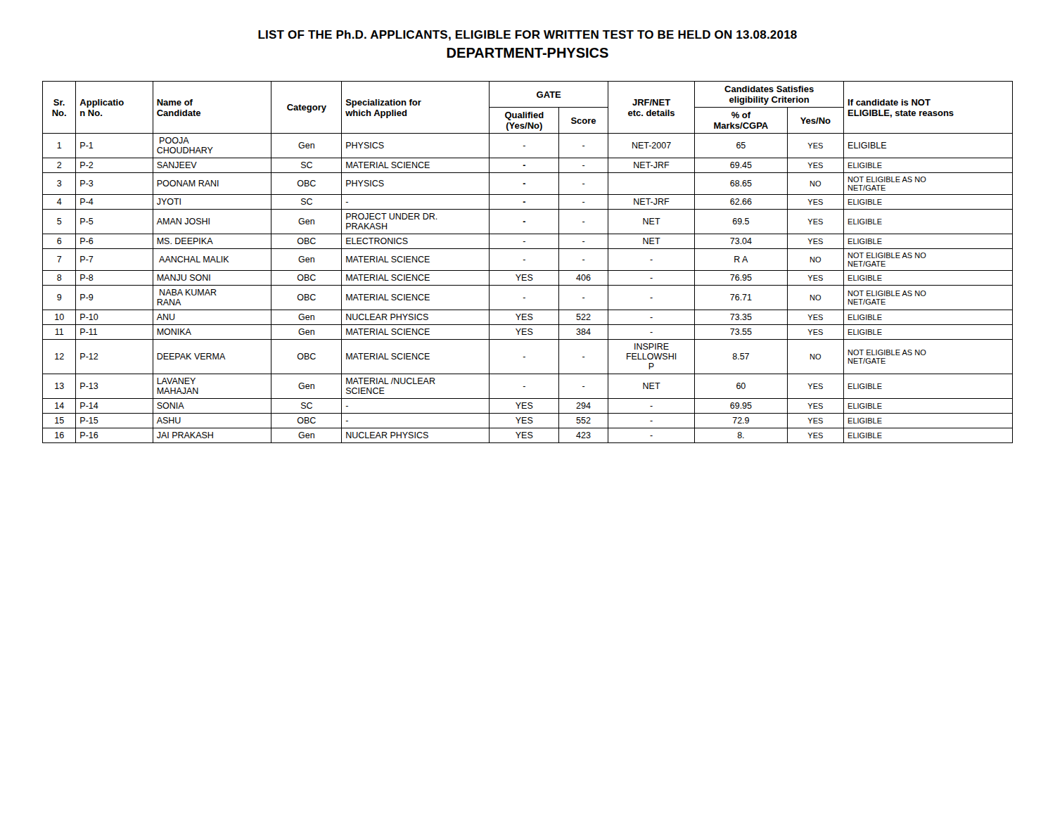LIST OF THE Ph.D. APPLICANTS, ELIGIBLE FOR WRITTEN TEST TO BE HELD ON 13.08.2018
DEPARTMENT-PHYSICS
| Sr. No. | Applicatio n No. | Name of Candidate | Category | Specialization for which Applied | GATE | JRF/NET etc. details | Candidates Satisfies eligibility Criterion | If candidate is NOT ELIGIBLE, state reasons |
| --- | --- | --- | --- | --- | --- | --- | --- | --- |
| Qualified (Yes/No) | Score | % of Marks/CGPA | Yes/No |
| 1 | P-1 | POOJA CHOUDHARY | Gen | PHYSICS | - | - | NET-2007 | 65 | YES | ELIGIBLE |
| 2 | P-2 | SANJEEV | SC | MATERIAL SCIENCE | - | - | NET-JRF | 69.45 | YES | ELIGIBLE |
| 3 | P-3 | POONAM RANI | OBC | PHYSICS | - | - | | 68.65 | NO | NOT ELIGIBLE AS NO NET/GATE |
| 4 | P-4 | JYOTI | SC | - | - | - | NET-JRF | 62.66 | YES | ELIGIBLE |
| 5 | P-5 | AMAN JOSHI | Gen | PROJECT UNDER DR. PRAKASH | - | - | NET | 69.5 | YES | ELIGIBLE |
| 6 | P-6 | MS. DEEPIKA | OBC | ELECTRONICS | - | - | NET | 73.04 | YES | ELIGIBLE |
| 7 | P-7 | AANCHAL MALIK | Gen | MATERIAL SCIENCE | - | - | - | R A | NO | NOT ELIGIBLE AS NO NET/GATE |
| 8 | P-8 | MANJU SONI | OBC | MATERIAL SCIENCE | YES | 406 | - | 76.95 | YES | ELIGIBLE |
| 9 | P-9 | NABA KUMAR RANA | OBC | MATERIAL SCIENCE | - | - | - | 76.71 | NO | NOT ELIGIBLE AS NO NET/GATE |
| 10 | P-10 | ANU | Gen | NUCLEAR PHYSICS | YES | 522 | - | 73.35 | YES | ELIGIBLE |
| 11 | P-11 | MONIKA | Gen | MATERIAL SCIENCE | YES | 384 | - | 73.55 | YES | ELIGIBLE |
| 12 | P-12 | DEEPAK VERMA | OBC | MATERIAL SCIENCE | - | - | INSPIRE FELLOWSHI P | 8.57 | NO | NOT ELIGIBLE AS NO NET/GATE |
| 13 | P-13 | LAVANEY MAHAJAN | Gen | MATERIAL /NUCLEAR SCIENCE | - | - | NET | 60 | YES | ELIGIBLE |
| 14 | P-14 | SONIA | SC | - | YES | 294 | - | 69.95 | YES | ELIGIBLE |
| 15 | P-15 | ASHU | OBC | - | YES | 552 | - | 72.9 | YES | ELIGIBLE |
| 16 | P-16 | JAI PRAKASH | Gen | NUCLEAR PHYSICS | YES | 423 | - | 8. | YES | ELIGIBLE |